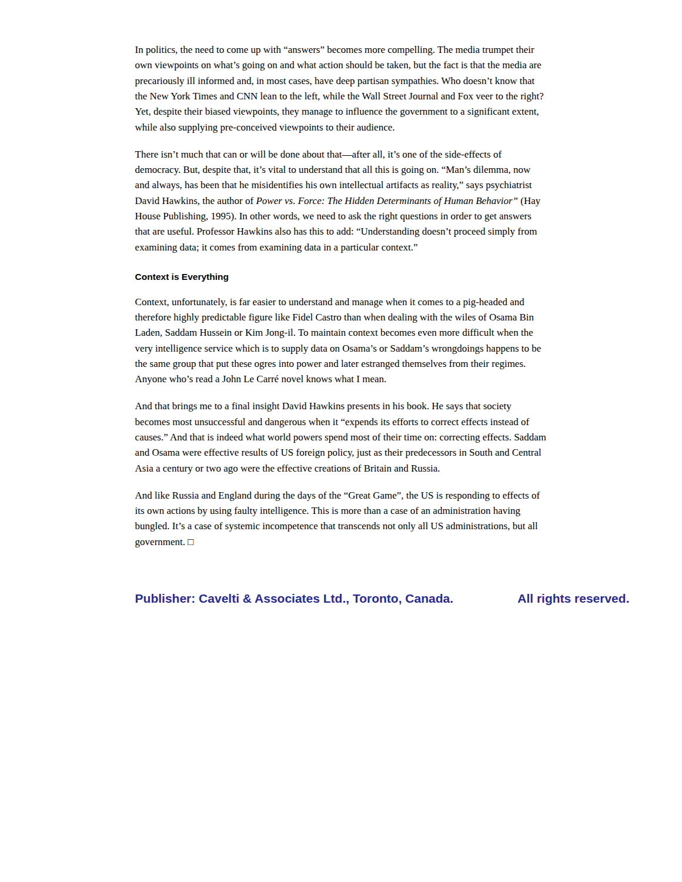In politics, the need to come up with “answers” becomes more compelling. The media trumpet their own viewpoints on what’s going on and what action should be taken, but the fact is that the media are precariously ill informed and, in most cases, have deep partisan sympathies. Who doesn’t know that the New York Times and CNN lean to the left, while the Wall Street Journal and Fox veer to the right? Yet, despite their biased viewpoints, they manage to influence the government to a significant extent, while also supplying pre-conceived viewpoints to their audience.
There isn’t much that can or will be done about that—after all, it’s one of the side-effects of democracy. But, despite that, it’s vital to understand that all this is going on. “Man’s dilemma, now and always, has been that he misidentifies his own intellectual artifacts as reality,” says psychiatrist David Hawkins, the author of Power vs. Force: The Hidden Determinants of Human Behavior” (Hay House Publishing, 1995). In other words, we need to ask the right questions in order to get answers that are useful. Professor Hawkins also has this to add: “Understanding doesn’t proceed simply from examining data; it comes from examining data in a particular context.”
Context is Everything
Context, unfortunately, is far easier to understand and manage when it comes to a pig-headed and therefore highly predictable figure like Fidel Castro than when dealing with the wiles of Osama Bin Laden, Saddam Hussein or Kim Jong-il. To maintain context becomes even more difficult when the very intelligence service which is to supply data on Osama’s or Saddam’s wrongdoings happens to be the same group that put these ogres into power and later estranged themselves from their regimes. Anyone who’s read a John Le Carré novel knows what I mean.
And that brings me to a final insight David Hawkins presents in his book. He says that society becomes most unsuccessful and dangerous when it “expends its efforts to correct effects instead of causes.” And that is indeed what world powers spend most of their time on: correcting effects. Saddam and Osama were effective results of US foreign policy, just as their predecessors in South and Central Asia a century or two ago were the effective creations of Britain and Russia.
And like Russia and England during the days of the “Great Game”, the US is responding to effects of its own actions by using faulty intelligence. This is more than a case of an administration having bungled. It’s a case of systemic incompetence that transcends not only all US administrations, but all government. □
Publisher: Cavelti & Associates Ltd., Toronto, Canada.All rights reserved.